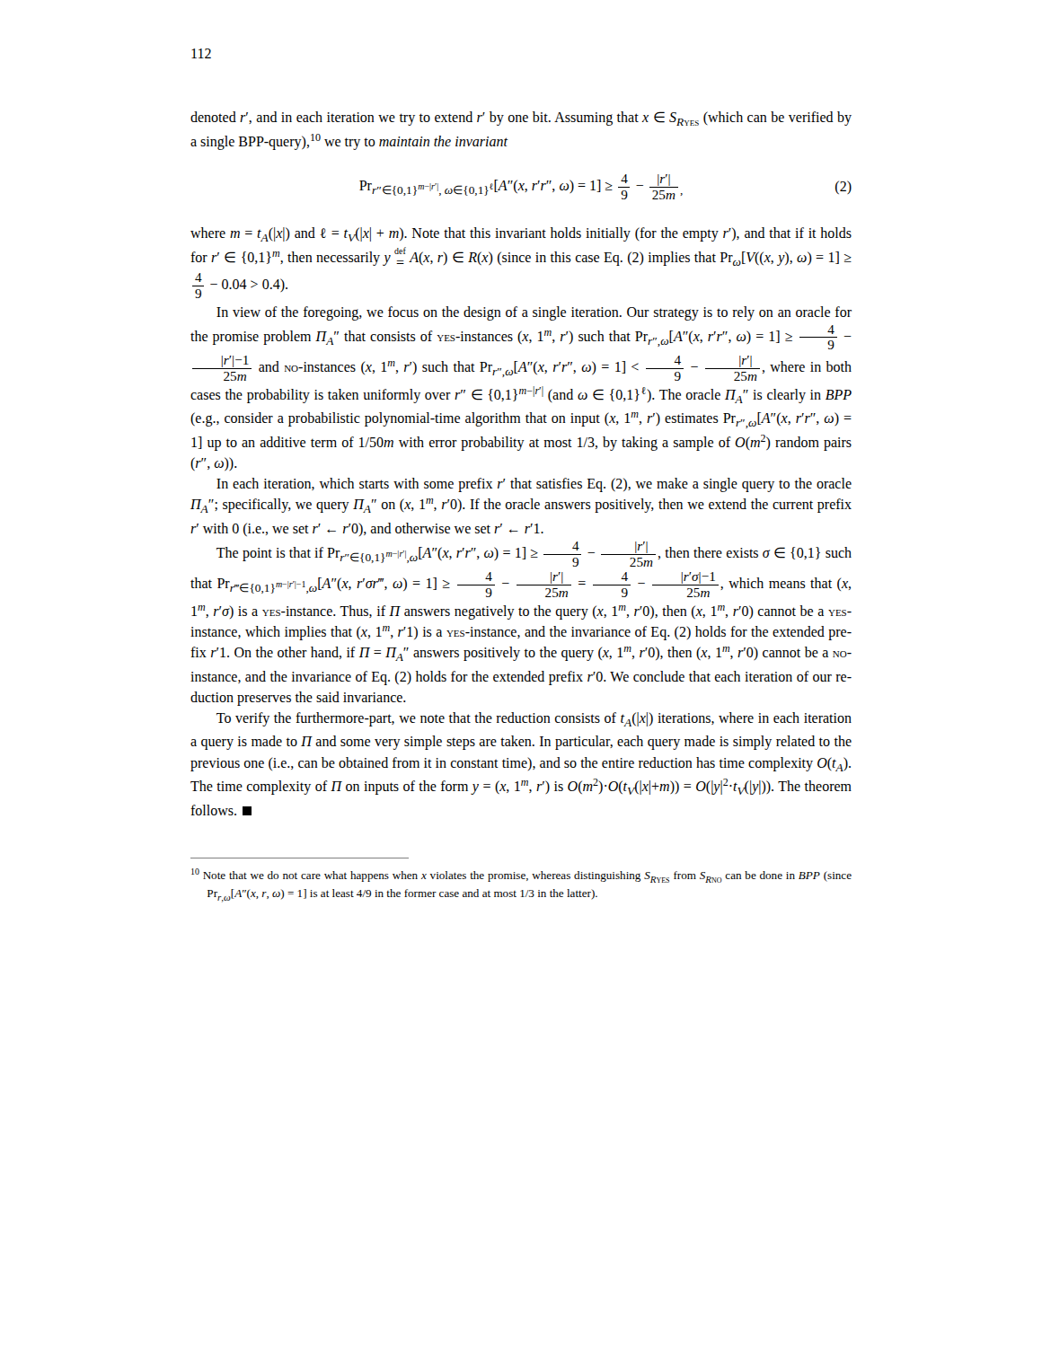112
denoted r′, and in each iteration we try to extend r′ by one bit. Assuming that x ∈ SRyes (which can be verified by a single BPP-query),10 we try to maintain the invariant
Prr″∈{0,1}m−|r′|, ω∈{0,1}ℓ[A″(x, r′r″, ω) = 1] ≥ 49 − |r′|25m, (2)
where m = tA(|x|) and ℓ = tV(|x| + m). Note that this invariant holds initially (for the empty r′), and that if it holds for r′ ∈ {0,1}m, then necessarily y def= A(x, r) ∈ R(x) (since in this case Eq. (2) implies that Prω[V((x, y), ω) = 1] ≥ 49 − 0.04 > 0.4).
In view of the foregoing, we focus on the design of a single iteration. Our strategy is to rely on an oracle for the promise problem ΠA″ that consists of yes-instances (x, 1m, r′) such that Prr″,ω[A″(x, r′r″, ω) = 1] ≥ 49 − |r′|−125m and no-instances (x, 1m, r′) such that Prr″,ω[A″(x, r′r″, ω) = 1] < 49 − |r′|25m, where in both cases the probability is taken uniformly over r″ ∈ {0,1}m−|r′| (and ω ∈ {0,1}ℓ). The oracle ΠA″ is clearly in BPP (e.g., consider a probabilistic polynomial-time algorithm that on input (x, 1m, r′) estimates Prr″,ω[A″(x, r′r″, ω) = 1] up to an additive term of 1/50m with error probability at most 1/3, by taking a sample of O(m2) random pairs (r″, ω)).
In each iteration, which starts with some prefix r′ that satisfies Eq. (2), we make a single query to the oracle ΠA″; specifically, we query ΠA″ on (x, 1m, r′0). If the oracle answers positively, then we extend the current prefix r′ with 0 (i.e., we set r′ ← r′0), and otherwise we set r′ ← r′1.
The point is that if Prr″∈{0,1}m−|r′|,ω[A″(x, r′r″, ω) = 1] ≥ 49 − |r′|25m, then there exists σ ∈ {0,1} such that Prr‴∈{0,1}m−|r′|−1,ω[A″(x, r′σr‴, ω) = 1] ≥ 49 − |r′|25m = 49 − |r′σ|−125m, which means that (x, 1m, r′σ) is a yes-instance. Thus, if Π answers negatively to the query (x, 1m, r′0), then (x, 1m, r′0) cannot be a yes-instance, which implies that (x, 1m, r′1) is a yes-instance, and the invariance of Eq. (2) holds for the extended prefix r′1. On the other hand, if Π = ΠA″ answers positively to the query (x, 1m, r′0), then (x, 1m, r′0) cannot be a no-instance, and the invariance of Eq. (2) holds for the extended prefix r′0. We conclude that each iteration of our reduction preserves the said invariance.
To verify the furthermore-part, we note that the reduction consists of tA(|x|) iterations, where in each iteration a query is made to Π and some very simple steps are taken. In particular, each query made is simply related to the previous one (i.e., can be obtained from it in constant time), and so the entire reduction has time complexity O(tA). The time complexity of Π on inputs of the form y = (x, 1m, r′) is O(m2)·O(tV(|x|+m)) = O(|y|2·tV(|y|)). The theorem follows.
10 Note that we do not care what happens when x violates the promise, whereas distinguishing SRyes from SRno can be done in BPP (since Prr,ω[A″(x, r, ω) = 1] is at least 4/9 in the former case and at most 1/3 in the latter).